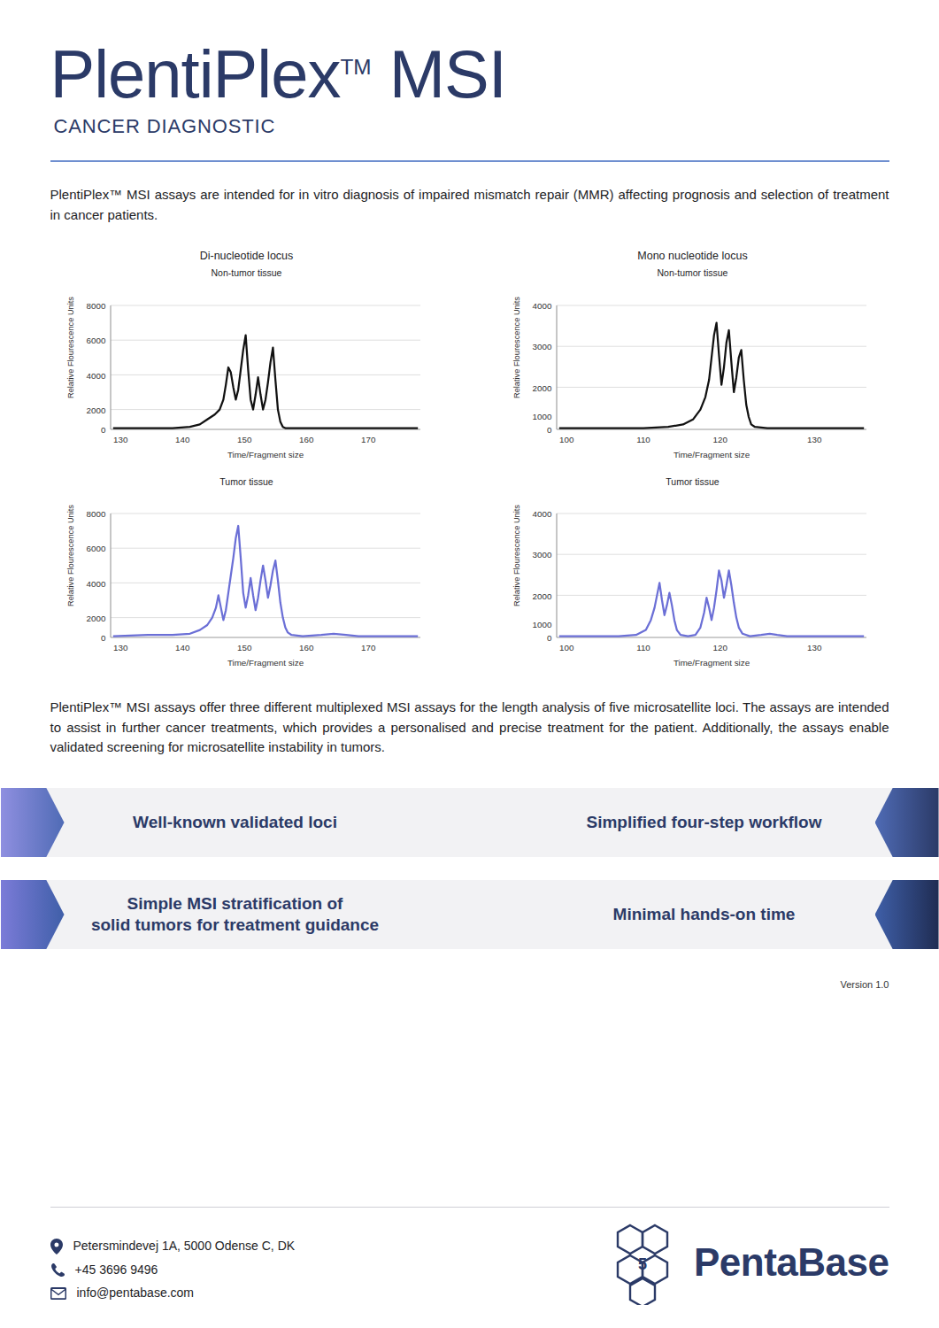PlentiPlexTM MSI
CANCER DIAGNOSTIC
PlentiPlex™ MSI assays are intended for in vitro diagnosis of impaired mismatch repair (MMR) affecting prognosis and selection of treatment in cancer patients.
Di-nucleotide locus
Non-tumor tissue
Relative Flourescence Units 8000 6000 4000 2000 0 130 140 150 160 170 Time/Fragment size
Tumor tissue
Relative Flourescence Units 8000 6000 4000 2000 0 130 140 150 160 170 Time/Fragment size
Mono nucleotide locus
Non-tumor tissue
Relative Flourescence Units 4000 3000 2000 1000 0 100 110 120 130 Time/Fragment size
Tumor tissue
Relative Flourescence Units 4000 3000 2000 1000 0 100 110 120 130 Time/Fragment size
PlentiPlex™ MSI assays offer three different multiplexed MSI assays for the length analysis of five microsatellite loci. The assays are intended to assist in further cancer treatments, which provides a personalised and precise treatment for the patient. Additionally, the assays enable validated screening for microsatellite instability in tumors.
Well-known validated loci
Simplified four-step workflow
Simple MSI stratification of
solid tumors for treatment guidance
Minimal hands-on time
Version 1.0
Petersmindevej 1A, 5000 Odense C, DK
+45 3696 9496
info@pentabase.com
5 PentaBase